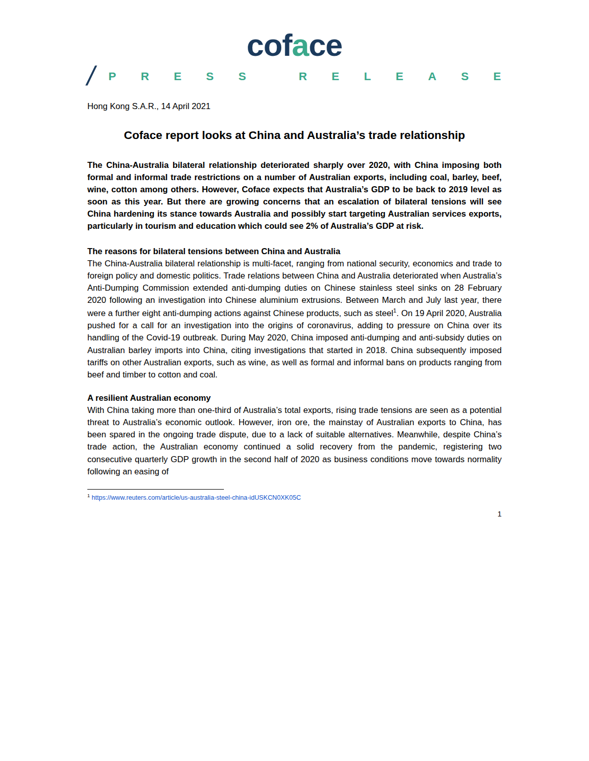coface
/
PRESS RELEASE
Hong Kong S.A.R., 14 April 2021
Coface report looks at China and Australia’s trade relationship
The China-Australia bilateral relationship deteriorated sharply over 2020, with China imposing both formal and informal trade restrictions on a number of Australian exports, including coal, barley, beef, wine, cotton among others. However, Coface expects that Australia’s GDP to be back to 2019 level as soon as this year. But there are growing concerns that an escalation of bilateral tensions will see China hardening its stance towards Australia and possibly start targeting Australian services exports, particularly in tourism and education which could see 2% of Australia’s GDP at risk.
The reasons for bilateral tensions between China and Australia
The China-Australia bilateral relationship is multi-facet, ranging from national security, economics and trade to foreign policy and domestic politics. Trade relations between China and Australia deteriorated when Australia’s Anti-Dumping Commission extended anti-dumping duties on Chinese stainless steel sinks on 28 February 2020 following an investigation into Chinese aluminium extrusions. Between March and July last year, there were a further eight anti-dumping actions against Chinese products, such as steel1. On 19 April 2020, Australia pushed for a call for an investigation into the origins of coronavirus, adding to pressure on China over its handling of the Covid-19 outbreak. During May 2020, China imposed anti-dumping and anti-subsidy duties on Australian barley imports into China, citing investigations that started in 2018. China subsequently imposed tariffs on other Australian exports, such as wine, as well as formal and informal bans on products ranging from beef and timber to cotton and coal.
A resilient Australian economy
With China taking more than one-third of Australia’s total exports, rising trade tensions are seen as a potential threat to Australia’s economic outlook. However, iron ore, the mainstay of Australian exports to China, has been spared in the ongoing trade dispute, due to a lack of suitable alternatives. Meanwhile, despite China’s trade action, the Australian economy continued a solid recovery from the pandemic, registering two consecutive quarterly GDP growth in the second half of 2020 as business conditions move towards normality following an easing of
1 https://www.reuters.com/article/us-australia-steel-china-idUSKCN0XK05C
1